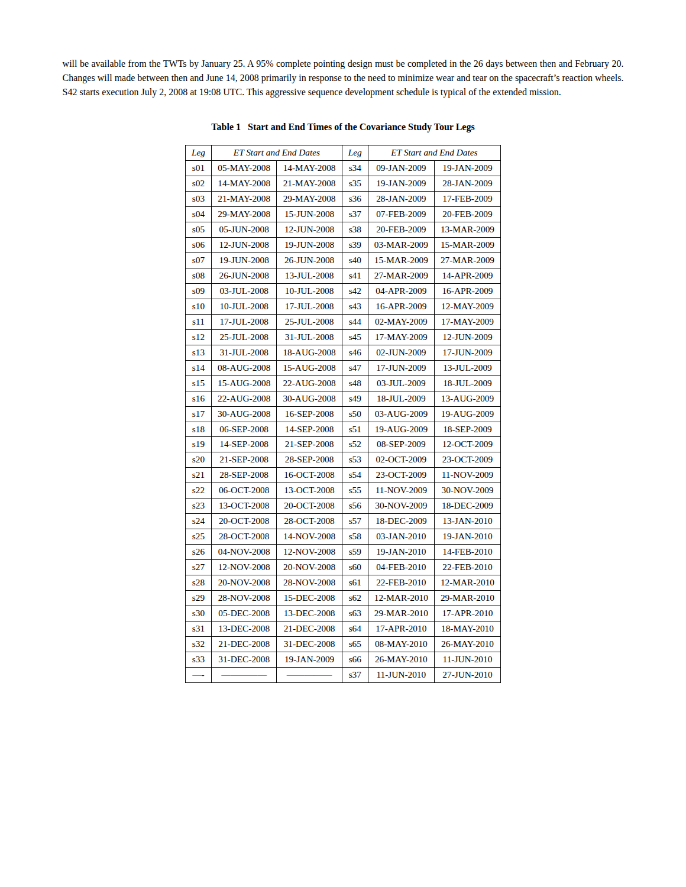will be available from the TWTs by January 25. A 95% complete pointing design must be completed in the 26 days between then and February 20. Changes will made between then and June 14, 2008 primarily in response to the need to minimize wear and tear on the spacecraft’s reaction wheels. S42 starts execution July 2, 2008 at 19:08 UTC. This aggressive sequence development schedule is typical of the extended mission.
Table 1 Start and End Times of the Covariance Study Tour Legs
| Leg | ET Start and End Dates | Leg | ET Start and End Dates |
| --- | --- | --- | --- |
| s01 | 05-MAY-2008 | 14-MAY-2008 | s34 | 09-JAN-2009 | 19-JAN-2009 |
| s02 | 14-MAY-2008 | 21-MAY-2008 | s35 | 19-JAN-2009 | 28-JAN-2009 |
| s03 | 21-MAY-2008 | 29-MAY-2008 | s36 | 28-JAN-2009 | 17-FEB-2009 |
| s04 | 29-MAY-2008 | 15-JUN-2008 | s37 | 07-FEB-2009 | 20-FEB-2009 |
| s05 | 05-JUN-2008 | 12-JUN-2008 | s38 | 20-FEB-2009 | 13-MAR-2009 |
| s06 | 12-JUN-2008 | 19-JUN-2008 | s39 | 03-MAR-2009 | 15-MAR-2009 |
| s07 | 19-JUN-2008 | 26-JUN-2008 | s40 | 15-MAR-2009 | 27-MAR-2009 |
| s08 | 26-JUN-2008 | 13-JUL-2008 | s41 | 27-MAR-2009 | 14-APR-2009 |
| s09 | 03-JUL-2008 | 10-JUL-2008 | s42 | 04-APR-2009 | 16-APR-2009 |
| s10 | 10-JUL-2008 | 17-JUL-2008 | s43 | 16-APR-2009 | 12-MAY-2009 |
| s11 | 17-JUL-2008 | 25-JUL-2008 | s44 | 02-MAY-2009 | 17-MAY-2009 |
| s12 | 25-JUL-2008 | 31-JUL-2008 | s45 | 17-MAY-2009 | 12-JUN-2009 |
| s13 | 31-JUL-2008 | 18-AUG-2008 | s46 | 02-JUN-2009 | 17-JUN-2009 |
| s14 | 08-AUG-2008 | 15-AUG-2008 | s47 | 17-JUN-2009 | 13-JUL-2009 |
| s15 | 15-AUG-2008 | 22-AUG-2008 | s48 | 03-JUL-2009 | 18-JUL-2009 |
| s16 | 22-AUG-2008 | 30-AUG-2008 | s49 | 18-JUL-2009 | 13-AUG-2009 |
| s17 | 30-AUG-2008 | 16-SEP-2008 | s50 | 03-AUG-2009 | 19-AUG-2009 |
| s18 | 06-SEP-2008 | 14-SEP-2008 | s51 | 19-AUG-2009 | 18-SEP-2009 |
| s19 | 14-SEP-2008 | 21-SEP-2008 | s52 | 08-SEP-2009 | 12-OCT-2009 |
| s20 | 21-SEP-2008 | 28-SEP-2008 | s53 | 02-OCT-2009 | 23-OCT-2009 |
| s21 | 28-SEP-2008 | 16-OCT-2008 | s54 | 23-OCT-2009 | 11-NOV-2009 |
| s22 | 06-OCT-2008 | 13-OCT-2008 | s55 | 11-NOV-2009 | 30-NOV-2009 |
| s23 | 13-OCT-2008 | 20-OCT-2008 | s56 | 30-NOV-2009 | 18-DEC-2009 |
| s24 | 20-OCT-2008 | 28-OCT-2008 | s57 | 18-DEC-2009 | 13-JAN-2010 |
| s25 | 28-OCT-2008 | 14-NOV-2008 | s58 | 03-JAN-2010 | 19-JAN-2010 |
| s26 | 04-NOV-2008 | 12-NOV-2008 | s59 | 19-JAN-2010 | 14-FEB-2010 |
| s27 | 12-NOV-2008 | 20-NOV-2008 | s60 | 04-FEB-2010 | 22-FEB-2010 |
| s28 | 20-NOV-2008 | 28-NOV-2008 | s61 | 22-FEB-2010 | 12-MAR-2010 |
| s29 | 28-NOV-2008 | 15-DEC-2008 | s62 | 12-MAR-2010 | 29-MAR-2010 |
| s30 | 05-DEC-2008 | 13-DEC-2008 | s63 | 29-MAR-2010 | 17-APR-2010 |
| s31 | 13-DEC-2008 | 21-DEC-2008 | s64 | 17-APR-2010 | 18-MAY-2010 |
| s32 | 21-DEC-2008 | 31-DEC-2008 | s65 | 08-MAY-2010 | 26-MAY-2010 |
| s33 | 31-DEC-2008 | 19-JAN-2009 | s66 | 26-MAY-2010 | 11-JUN-2010 |
| —- | ————— | ————— | s37 | 11-JUN-2010 | 27-JUN-2010 |